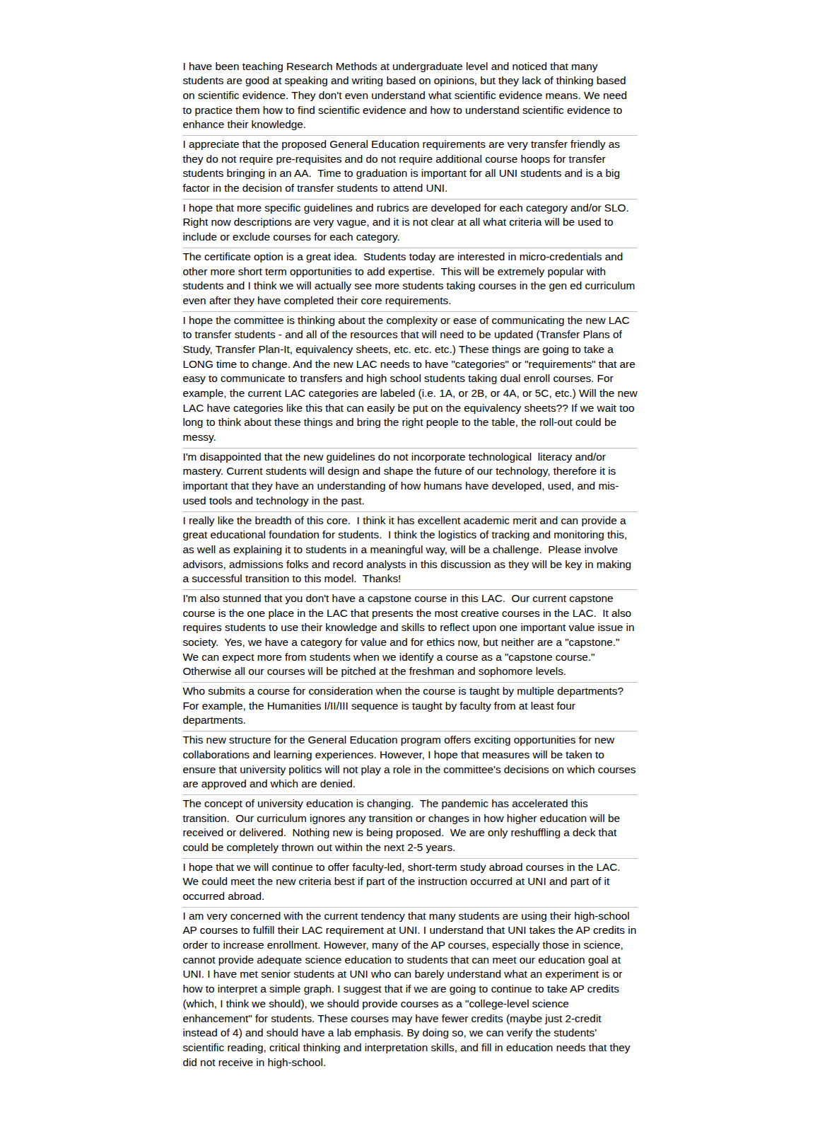| I have been teaching Research Methods at undergraduate level and noticed that many students are good at speaking and writing based on opinions, but they lack of thinking based on scientific evidence. They don't even understand what scientific evidence means. We need to practice them how to find scientific evidence and how to understand scientific evidence to enhance their knowledge. |
| I appreciate that the proposed General Education requirements are very transfer friendly as they do not require pre-requisites and do not require additional course hoops for transfer students bringing in an AA. Time to graduation is important for all UNI students and is a big factor in the decision of transfer students to attend UNI. |
| I hope that more specific guidelines and rubrics are developed for each category and/or SLO. Right now descriptions are very vague, and it is not clear at all what criteria will be used to include or exclude courses for each category. |
| The certificate option is a great idea. Students today are interested in micro-credentials and other more short term opportunities to add expertise. This will be extremely popular with students and I think we will actually see more students taking courses in the gen ed curriculum even after they have completed their core requirements. |
| I hope the committee is thinking about the complexity or ease of communicating the new LAC to transfer students - and all of the resources that will need to be updated (Transfer Plans of Study, Transfer Plan-It, equivalency sheets, etc. etc. etc.) These things are going to take a LONG time to change. And the new LAC needs to have "categories" or "requirements" that are easy to communicate to transfers and high school students taking dual enroll courses. For example, the current LAC categories are labeled (i.e. 1A, or 2B, or 4A, or 5C, etc.) Will the new LAC have categories like this that can easily be put on the equivalency sheets?? If we wait too long to think about these things and bring the right people to the table, the roll-out could be messy. |
| I'm disappointed that the new guidelines do not incorporate technological literacy and/or mastery. Current students will design and shape the future of our technology, therefore it is important that they have an understanding of how humans have developed, used, and mis-used tools and technology in the past. |
| I really like the breadth of this core. I think it has excellent academic merit and can provide a great educational foundation for students. I think the logistics of tracking and monitoring this, as well as explaining it to students in a meaningful way, will be a challenge. Please involve advisors, admissions folks and record analysts in this discussion as they will be key in making a successful transition to this model. Thanks! |
| I'm also stunned that you don't have a capstone course in this LAC. Our current capstone course is the one place in the LAC that presents the most creative courses in the LAC. It also requires students to use their knowledge and skills to reflect upon one important value issue in society. Yes, we have a category for value and for ethics now, but neither are a "capstone." We can expect more from students when we identify a course as a "capstone course." Otherwise all our courses will be pitched at the freshman and sophomore levels. |
| Who submits a course for consideration when the course is taught by multiple departments? For example, the Humanities I/II/III sequence is taught by faculty from at least four departments. |
| This new structure for the General Education program offers exciting opportunities for new collaborations and learning experiences. However, I hope that measures will be taken to ensure that university politics will not play a role in the committee's decisions on which courses are approved and which are denied. |
| The concept of university education is changing. The pandemic has accelerated this transition. Our curriculum ignores any transition or changes in how higher education will be received or delivered. Nothing new is being proposed. We are only reshuffling a deck that could be completely thrown out within the next 2-5 years. |
| I hope that we will continue to offer faculty-led, short-term study abroad courses in the LAC. We could meet the new criteria best if part of the instruction occurred at UNI and part of it occurred abroad. |
| I am very concerned with the current tendency that many students are using their high-school AP courses to fulfill their LAC requirement at UNI. I understand that UNI takes the AP credits in order to increase enrollment. However, many of the AP courses, especially those in science, cannot provide adequate science education to students that can meet our education goal at UNI. I have met senior students at UNI who can barely understand what an experiment is or how to interpret a simple graph. I suggest that if we are going to continue to take AP credits (which, I think we should), we should provide courses as a "college-level science enhancement" for students. These courses may have fewer credits (maybe just 2-credit instead of 4) and should have a lab emphasis. By doing so, we can verify the students' scientific reading, critical thinking and interpretation skills, and fill in education needs that they did not receive in high-school. |